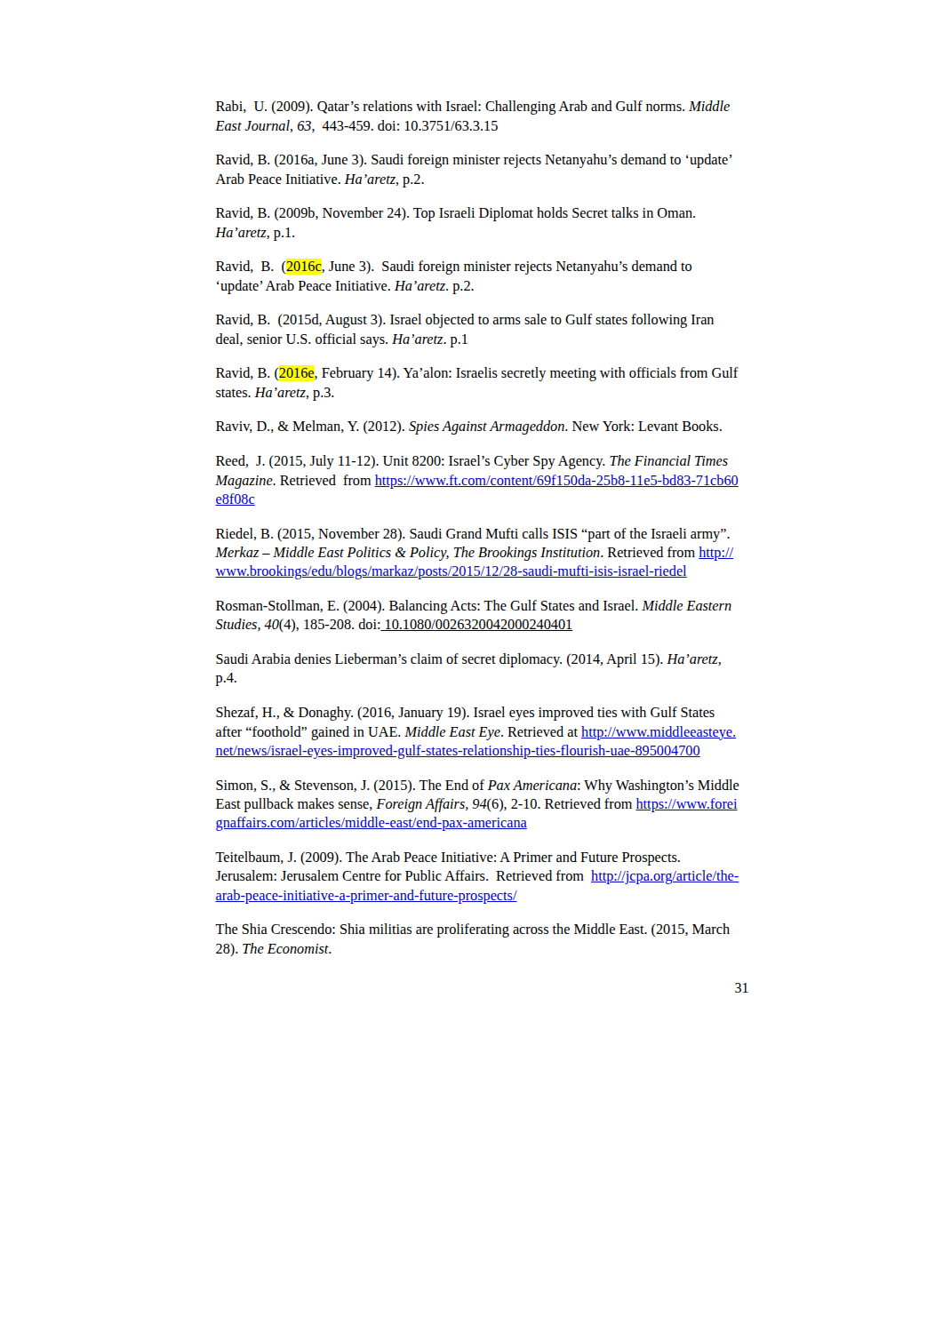Rabi, U. (2009). Qatar’s relations with Israel: Challenging Arab and Gulf norms. Middle East Journal, 63, 443-459. doi: 10.3751/63.3.15
Ravid, B. (2016a, June 3). Saudi foreign minister rejects Netanyahu’s demand to ‘update’ Arab Peace Initiative. Ha’aretz, p.2.
Ravid, B. (2009b, November 24). Top Israeli Diplomat holds Secret talks in Oman. Ha’aretz, p.1.
Ravid, B. (2016c, June 3). Saudi foreign minister rejects Netanyahu’s demand to ‘update’ Arab Peace Initiative. Ha’aretz. p.2.
Ravid, B. (2015d, August 3). Israel objected to arms sale to Gulf states following Iran deal, senior U.S. official says. Ha’aretz. p.1
Ravid, B. (2016e, February 14). Ya’alon: Israelis secretly meeting with officials from Gulf states. Ha’aretz, p.3.
Raviv, D., & Melman, Y. (2012). Spies Against Armageddon. New York: Levant Books.
Reed, J. (2015, July 11-12). Unit 8200: Israel’s Cyber Spy Agency. The Financial Times Magazine. Retrieved from https://www.ft.com/content/69f150da-25b8-11e5-bd83-71cb60e8f08c
Riedel, B. (2015, November 28). Saudi Grand Mufti calls ISIS “part of the Israeli army”. Merkaz – Middle East Politics & Policy, The Brookings Institution. Retrieved from http://www.brookings/edu/blogs/markaz/posts/2015/12/28-saudi-mufti-isis-israel-riedel
Rosman-Stollman, E. (2004). Balancing Acts: The Gulf States and Israel. Middle Eastern Studies, 40(4), 185-208. doi: 10.1080/0026320042000240401
Saudi Arabia denies Lieberman’s claim of secret diplomacy. (2014, April 15). Ha’aretz, p.4.
Shezaf, H., & Donaghy. (2016, January 19). Israel eyes improved ties with Gulf States after “foothold” gained in UAE. Middle East Eye. Retrieved at http://www.middleeasteye.net/news/israel-eyes-improved-gulf-states-relationship-ties-flourish-uae-895004700
Simon, S., & Stevenson, J. (2015). The End of Pax Americana: Why Washington’s Middle East pullback makes sense, Foreign Affairs, 94(6), 2-10. Retrieved from https://www.foreignaffairs.com/articles/middle-east/end-pax-americana
Teitelbaum, J. (2009). The Arab Peace Initiative: A Primer and Future Prospects. Jerusalem: Jerusalem Centre for Public Affairs. Retrieved from http://jcpa.org/article/the-arab-peace-initiative-a-primer-and-future-prospects/
The Shia Crescendo: Shia militias are proliferating across the Middle East. (2015, March 28). The Economist.
31